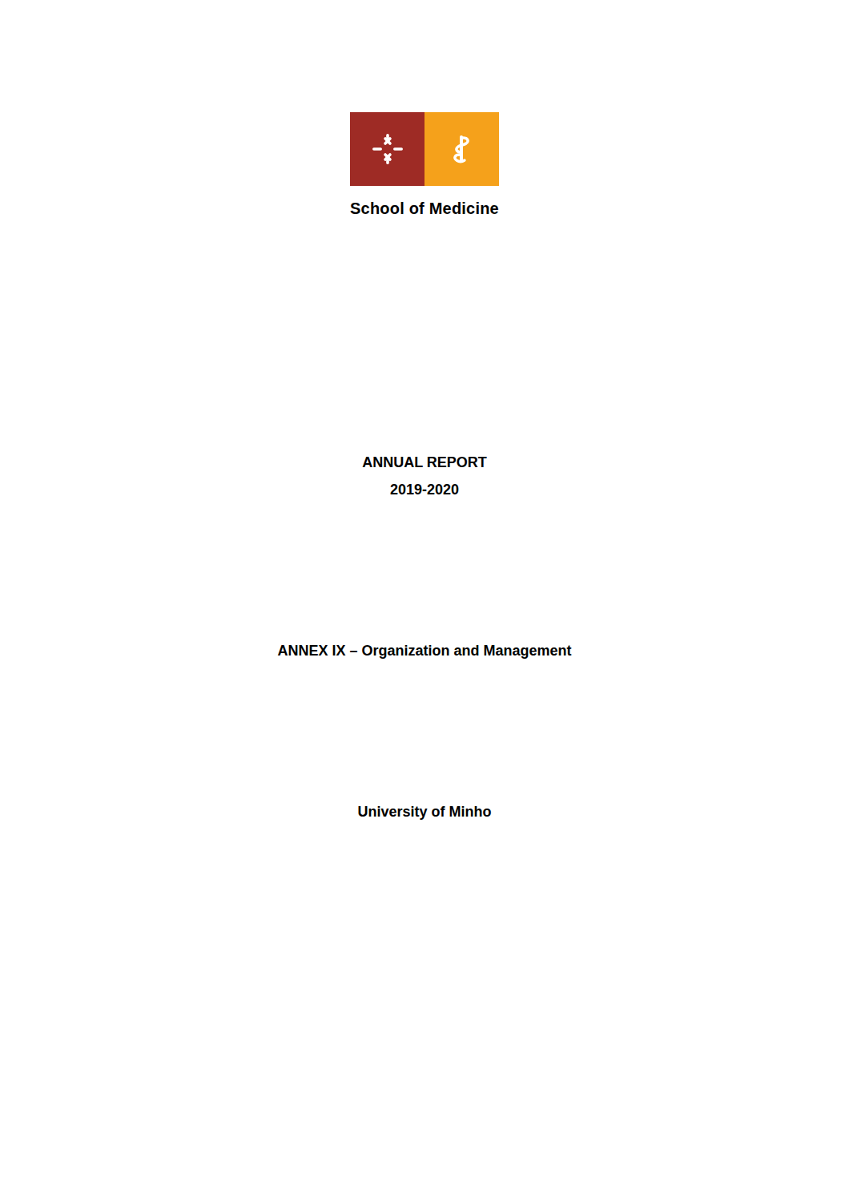School of Medicine
ANNUAL REPORT
2019-2020
ANNEX IX – Organization and Management
University of Minho